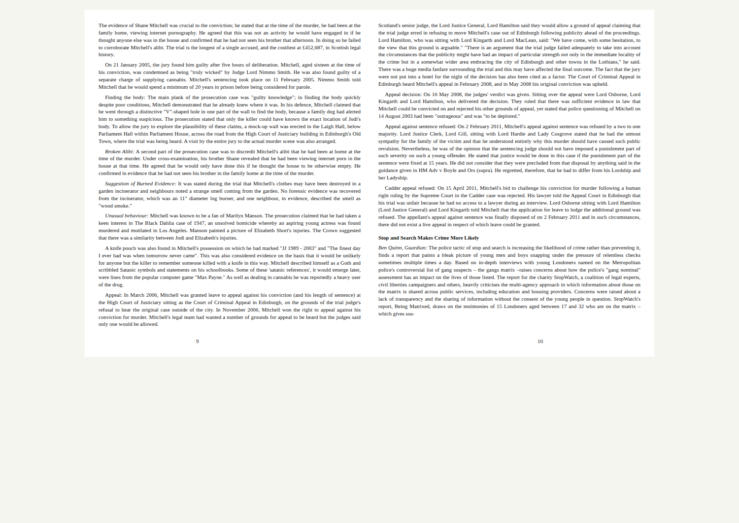The evidence of Shane Mitchell was crucial to the conviction; he stated that at the time of the murder, he had been at the family home, viewing internet pornography. He agreed that this was not an activity he would have engaged in if he thought anyone else was in the house and confirmed that he had not seen his brother that afternoon. In doing so he failed to corroborate Mitchell's alibi. The trial is the longest of a single accused, and the costliest at £452,687, in Scottish legal history.
On 21 January 2005, the jury found him guilty after five hours of deliberation. Mitchell, aged sixteen at the time of his conviction, was condemned as being "truly wicked" by Judge Lord Nimmo Smith. He was also found guilty of a separate charge of supplying cannabis. Mitchell's sentencing took place on 11 February 2005. Nimmo Smith told Mitchell that he would spend a minimum of 20 years in prison before being considered for parole.
Finding the body: The main plank of the prosecution case was "guilty knowledge"; in finding the body quickly despite poor conditions, Mitchell demonstrated that he already knew where it was. In his defence, Mitchell claimed that he went through a distinctive "V"-shaped hole in one part of the wall to find the body, because a family dog had alerted him to something suspicious. The prosecution stated that only the killer could have known the exact location of Jodi's body. To allow the jury to explore the plausibility of these claims, a mock-up wall was erected in the Laigh Hall, below Parliament Hall within Parliament House, across the road from the High Court of Justiciary building in Edinburgh's Old Town, where the trial was being heard. A visit by the entire jury to the actual murder scene was also arranged.
Broken Alibi: A second part of the prosecution case was to discredit Mitchell's alibi that he had been at home at the time of the murder. Under cross-examination, his brother Shane revealed that he had been viewing internet porn in the house at that time. He agreed that he would only have done this if he thought the house to be otherwise empty. He confirmed in evidence that he had not seen his brother in the family home at the time of the murder.
Suggestion of Burned Evidence: It was stated during the trial that Mitchell's clothes may have been destroyed in a garden incinerator and neighbours noted a strange smell coming from the garden. No forensic evidence was recovered from the incinerator, which was an 11" diameter log burner, and one neighbour, in evidence, described the smell as "wood smoke."
Unusual behaviour: Mitchell was known to be a fan of Marilyn Manson. The prosecution claimed that he had taken a keen interest in The Black Dahlia case of 1947, an unsolved homicide whereby an aspiring young actress was found murdered and mutilated in Los Angeles. Manson painted a picture of Elizabeth Short's injuries. The Crown suggested that there was a similarity between Jodi and Elizabeth's injuries.
A knife pouch was also found in Mitchell's possession on which he had marked "JJ 1989 - 2003" and "The finest day I ever had was when tomorrow never came". This was also considered evidence on the basis that it would be unlikely for anyone but the killer to remember someone killed with a knife in this way. Mitchell described himself as a Goth and scribbled Satanic symbols and statements on his schoolbooks. Some of these 'satanic references', it would emerge later, were lines from the popular computer game "Max Payne." As well as dealing in cannabis he was reportedly a heavy user of the drug.
Appeal: In March 2006, Mitchell was granted leave to appeal against his conviction (and his length of sentence) at the High Court of Justiciary sitting as the Court of Criminal Appeal in Edinburgh, on the grounds of the trial judge's refusal to hear the original case outside of the city. In November 2006, Mitchell won the right to appeal against his conviction for murder. Mitchell's legal team had wanted a number of grounds for appeal to be heard but the judges said only one would be allowed.
Scotland's senior judge, the Lord Justice General, Lord Hamilton said they would allow a ground of appeal claiming that the trial judge erred in refusing to move Mitchell's case out of Edinburgh following publicity ahead of the proceedings. Lord Hamilton, who was sitting with Lord Kingarth and Lord MacLean, said: "We have come, with some hesitation, to the view that this ground is arguable." "There is an argument that the trial judge failed adequately to take into account the circumstances that the publicity might have had an impact of particular strength not only in the immediate locality of the crime but in a somewhat wider area embracing the city of Edinburgh and other towns in the Lothians," he said. There was a huge media fanfare surrounding the trial and this may have affected the final outcome. The fact that the jury were not put into a hotel for the night of the decision has also been cited as a factor. The Court of Criminal Appeal in Edinburgh heard Mitchell's appeal in February 2008, and in May 2008 his original conviction was upheld.
Appeal decision: On 16 May 2008, the judges' verdict was given. Sitting over the appeal were Lord Osborne, Lord Kingarth and Lord Hamilton, who delivered the decision. They ruled that there was sufficient evidence in law that Mitchell could be convicted on and rejected his other grounds of appeal, yet stated that police questioning of Mitchell on 14 August 2003 had been "outrageous" and was "to be deplored."
Appeal against sentence refused: On 2 February 2011, Mitchell's appeal against sentence was refused by a two to one majority. Lord Justice Clerk, Lord Gill, sitting with Lord Hardie and Lady Cosgrove stated that he had the utmost sympathy for the family of the victim and that he understood entirely why this murder should have caused such public revulsion. Nevertheless, he was of the opinion that the sentencing judge should not have imposed a punishment part of such severity on such a young offender. He stated that justice would be done in this case if the punishment part of the sentence were fixed at 15 years. He did not consider that they were precluded from that disposal by anything said in the guidance given in HM Adv v Boyle and Ors (supra). He regretted, therefore, that he had to differ from his Lordship and her Ladyship.
Cadder appeal refused: On 15 April 2011, Mitchell's bid to challenge his conviction for murder following a human right ruling by the Supreme Court in the Cadder case was rejected. His lawyer told the Appeal Court in Edinburgh that his trial was unfair because he had no access to a lawyer during an interview. Lord Osborne sitting with Lord Hamilton (Lord Justice General) and Lord Kingarth told Mitchell that the application for leave to lodge the additional ground was refused. The appellant's appeal against sentence was finally disposed of on 2 February 2011 and in such circumstances, there did not exist a live appeal in respect of which leave could be granted.
Stop and Search Makes Crime More Likely
Ben Quinn, Guardian: The police tactic of stop and search is increasing the likelihood of crime rather than preventing it, finds a report that paints a bleak picture of young men and boys snapping under the pressure of relentless checks sometimes multiple times a day. Based on in-depth interviews with young Londoners named on the Metropolitan police's controversial list of gang suspects – the gangs matrix –raises concerns about how the police's "gang nominal" assessment has an impact on the lives of those listed. The report for the charity StopWatch, a coalition of legal experts, civil liberties campaigners and others, heavily criticises the multi-agency approach in which information about those on the matrix is shared across public services, including education and housing providers. Concerns were raised about a lack of transparency and the sharing of information without the consent of the young people in question. StopWatch's report, Being Matrixed, draws on the testimonies of 15 Londoners aged between 17 and 32 who are on the matrix – which gives sus-
9 10